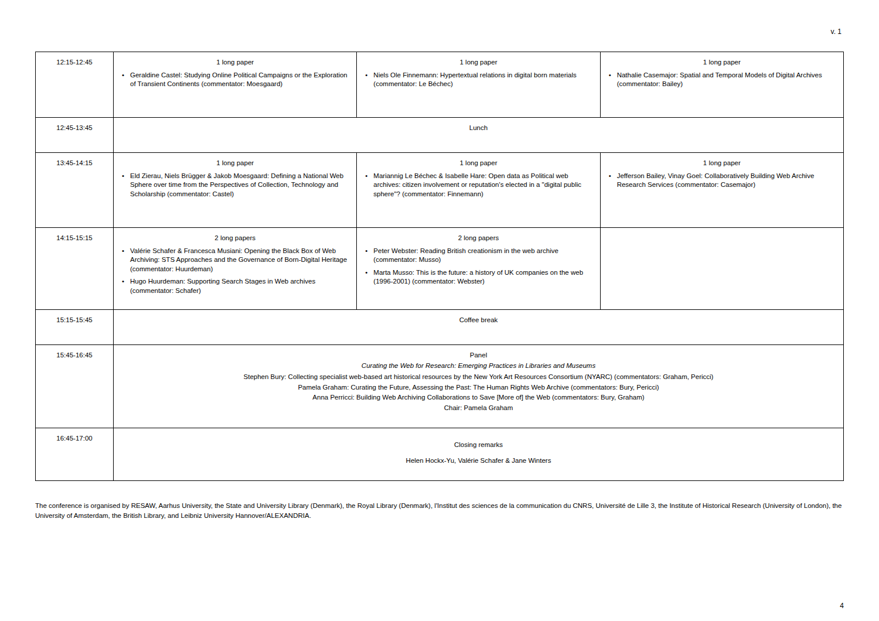v. 1
| 12:15-12:45 | 1 long paper Geraldine Castel: Studying Online Political Campaigns or the Exploration of Transient Continents (commentator: Moesgaard) | 1 long paper Niels Ole Finnemann: Hypertextual relations in digital born materials (commentator: Le Béchec) | 1 long paper Nathalie Casemajor: Spatial and Temporal Models of Digital Archives (commentator: Bailey) |
| 12:45-13:45 | Lunch |
| 13:45-14:15 | 1 long paper Eld Zierau, Niels Brügger & Jakob Moesgaard: Defining a National Web Sphere over time from the Perspectives of Collection, Technology and Scholarship (commentator: Castel) | 1 long paper Mariannig Le Béchec & Isabelle Hare: Open data as Political web archives: citizen involvement or reputation's elected in a "digital public sphere"? (commentator: Finnemann) | 1 long paper Jefferson Bailey, Vinay Goel: Collaboratively Building Web Archive Research Services (commentator: Casemajor) |
| 14:15-15:15 | 2 long papers Valérie Schafer & Francesca Musiani: Opening the Black Box of Web Archiving: STS Approaches and the Governance of Born-Digital Heritage (commentator: Huurdeman) Hugo Huurdeman: Supporting Search Stages in Web archives (commentator: Schafer) | 2 long papers Peter Webster: Reading British creationism in the web archive (commentator: Musso) Marta Musso: This is the future: a history of UK companies on the web (1996-2001) (commentator: Webster) | |
| 15:15-15:45 | Coffee break |
| 15:45-16:45 | Panel Curating the Web for Research: Emerging Practices in Libraries and Museums Stephen Bury: Collecting specialist web-based art historical resources by the New York Art Resources Consortium (NYARC) (commentators: Graham, Pericci) Pamela Graham: Curating the Future, Assessing the Past: The Human Rights Web Archive (commentators: Bury, Pericci) Anna Perricci: Building Web Archiving Collaborations to Save [More of] the Web (commentators: Bury, Graham) Chair: Pamela Graham |
| 16:45-17:00 | Closing remarks Helen Hockx-Yu, Valérie Schafer & Jane Winters |
The conference is organised by RESAW, Aarhus University, the State and University Library (Denmark), the Royal Library (Denmark), l'Institut des sciences de la communication du CNRS, Université de Lille 3, the Institute of Historical Research (University of London), the University of Amsterdam, the British Library, and Leibniz University Hannover/ALEXANDRIA.
4